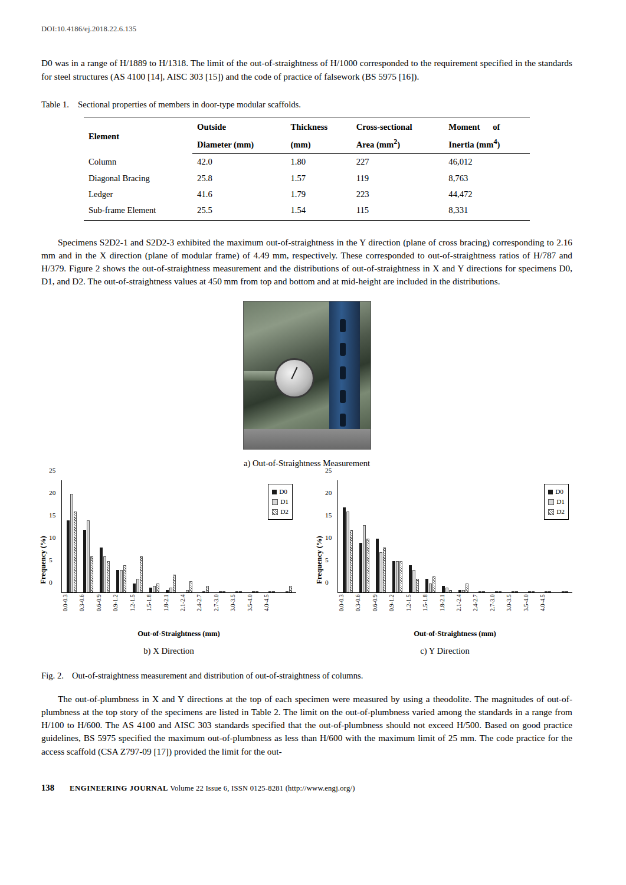DOI:10.4186/ej.2018.22.6.135
D0 was in a range of H/1889 to H/1318. The limit of the out-of-straightness of H/1000 corresponded to the requirement specified in the standards for steel structures (AS 4100 [14], AISC 303 [15]) and the code of practice of falsework (BS 5975 [16]).
Table 1. Sectional properties of members in door-type modular scaffolds.
| Element | Outside | Thickness | Cross-sectional | Moment of |
| --- | --- | --- | --- | --- |
| Diameter (mm) | (mm) | Area (mm 2 ) | Inertia (mm 4 ) |
| Column | 42.0 | 1.80 | 227 | 46,012 |
| Diagonal Bracing | 25.8 | 1.57 | 119 | 8,763 |
| Ledger | 41.6 | 1.79 | 223 | 44,472 |
| Sub-frame Element | 25.5 | 1.54 | 115 | 8,331 |
Specimens S2D2-1 and S2D2-3 exhibited the maximum out-of-straightness in the Y direction (plane of cross bracing) corresponding to 2.16 mm and in the X direction (plane of modular frame) of 4.49 mm, respectively. These corresponded to out-of-straightness ratios of H/787 and H/379. Figure 2 shows the out-of-straightness measurement and the distributions of out-of-straightness in X and Y directions for specimens D0, D1, and D2. The out-of-straightness values at 450 mm from top and bottom and at mid-height are included in the distributions.
a) Out-of-Straightness Measurement
Frequency (%)
25
20
15
10
5
0
D0
D1
D2
0.0-0.30.3-0.60.6-0.90.9-1.21.2-1.51.5-1.81.8-2.12.1-2.42.4-2.72.7-3.03.0-3.53.5-4.04.0-4.5
Out-of-Straightness (mm)
Frequency (%)
25
20
15
10
5
0
D0
D1
D2
0.0-0.30.3-0.60.6-0.90.9-1.21.2-1.51.5-1.81.8-2.12.1-2.42.4-2.72.7-3.03.0-3.53.5-4.04.0-4.5
Out-of-Straightness (mm)
b) X Direction
c) Y Direction
Fig. 2. Out-of-straightness measurement and distribution of out-of-straightness of columns.
The out-of-plumbness in X and Y directions at the top of each specimen were measured by using a theodolite. The magnitudes of out-of-plumbness at the top story of the specimens are listed in Table 2. The limit on the out-of-plumbness varied among the standards in a range from H/100 to H/600. The AS 4100 and AISC 303 standards specified that the out-of-plumbness should not exceed H/500. Based on good practice guidelines, BS 5975 specified the maximum out-of-plumbness as less than H/600 with the maximum limit of 25 mm. The code practice for the access scaffold (CSA Z797-09 [17]) provided the limit for the out-
138 ENGINEERING JOURNAL Volume 22 Issue 6, ISSN 0125-8281 (http://www.engj.org/)